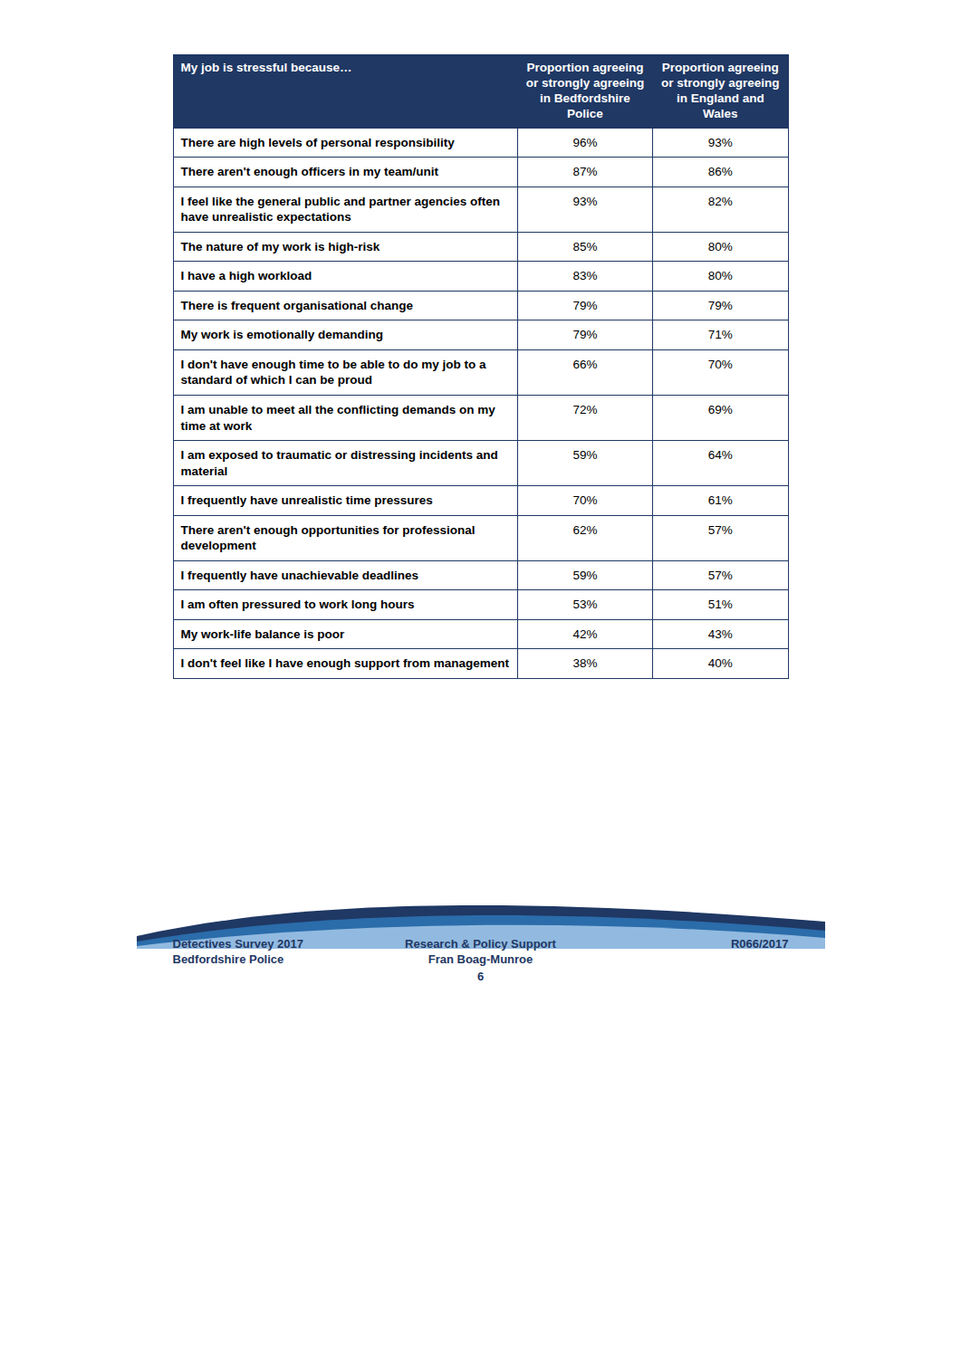| My job is stressful because… | Proportion agreeing or strongly agreeing in Bedfordshire Police | Proportion agreeing or strongly agreeing in England and Wales |
| --- | --- | --- |
| There are high levels of personal responsibility | 96% | 93% |
| There aren't enough officers in my team/unit | 87% | 86% |
| I feel like the general public and partner agencies often have unrealistic expectations | 93% | 82% |
| The nature of my work is high-risk | 85% | 80% |
| I have a high workload | 83% | 80% |
| There is frequent organisational change | 79% | 79% |
| My work is emotionally demanding | 79% | 71% |
| I don't have enough time to be able to do my job to a standard of which I can be proud | 66% | 70% |
| I am unable to meet all the conflicting demands on my time at work | 72% | 69% |
| I am exposed to traumatic or distressing incidents and material | 59% | 64% |
| I frequently have unrealistic time pressures | 70% | 61% |
| There aren't enough opportunities for professional development | 62% | 57% |
| I frequently have unachievable deadlines | 59% | 57% |
| I am often pressured to work long hours | 53% | 51% |
| My work-life balance is poor | 42% | 43% |
| I don't feel like I have enough support from management | 38% | 40% |
Detectives Survey 2017
Bedfordshire Police
Research & Policy Support
Fran Boag-Munroe
R066/2017
6